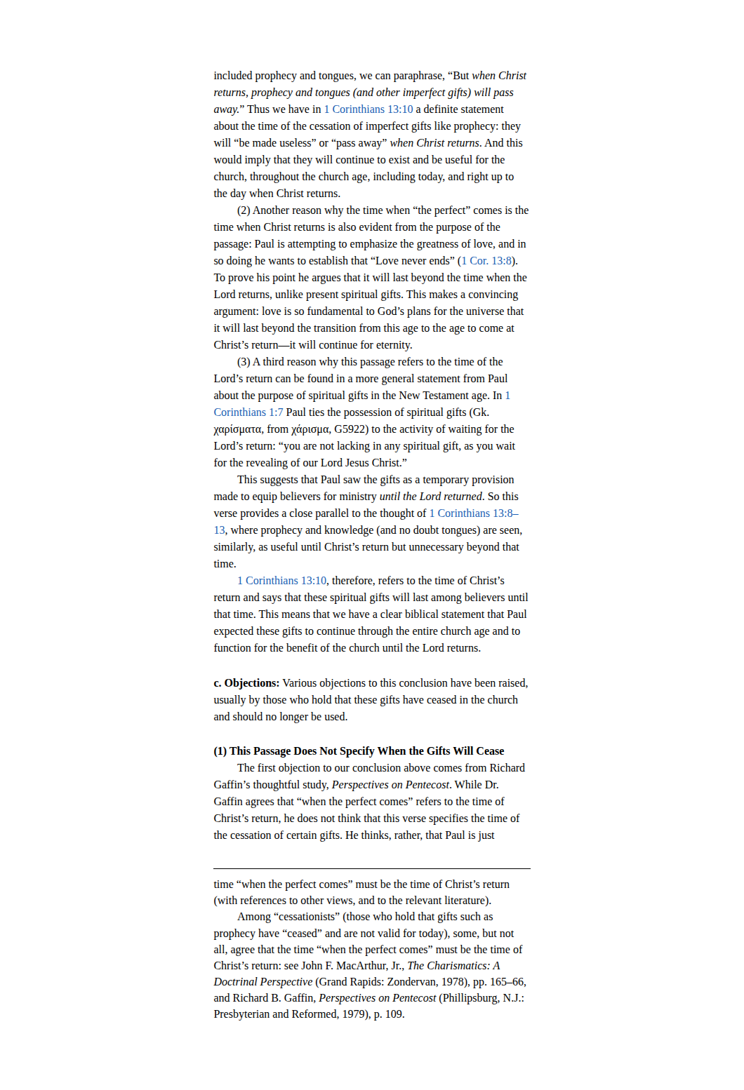included prophecy and tongues, we can paraphrase, “But when Christ returns, prophecy and tongues (and other imperfect gifts) will pass away.” Thus we have in 1 Corinthians 13:10 a definite statement about the time of the cessation of imperfect gifts like prophecy: they will “be made useless” or “pass away” when Christ returns. And this would imply that they will continue to exist and be useful for the church, throughout the church age, including today, and right up to the day when Christ returns.
(2) Another reason why the time when “the perfect” comes is the time when Christ returns is also evident from the purpose of the passage: Paul is attempting to emphasize the greatness of love, and in so doing he wants to establish that “Love never ends” (1 Cor. 13:8). To prove his point he argues that it will last beyond the time when the Lord returns, unlike present spiritual gifts. This makes a convincing argument: love is so fundamental to God’s plans for the universe that it will last beyond the transition from this age to the age to come at Christ’s return—it will continue for eternity.
(3) A third reason why this passage refers to the time of the Lord’s return can be found in a more general statement from Paul about the purpose of spiritual gifts in the New Testament age. In 1 Corinthians 1:7 Paul ties the possession of spiritual gifts (Gk. χαρίσματα, from χάρισμα, G5922) to the activity of waiting for the Lord’s return: “you are not lacking in any spiritual gift, as you wait for the revealing of our Lord Jesus Christ.”
This suggests that Paul saw the gifts as a temporary provision made to equip believers for ministry until the Lord returned. So this verse provides a close parallel to the thought of 1 Corinthians 13:8–13, where prophecy and knowledge (and no doubt tongues) are seen, similarly, as useful until Christ’s return but unnecessary beyond that time.
1 Corinthians 13:10, therefore, refers to the time of Christ’s return and says that these spiritual gifts will last among believers until that time. This means that we have a clear biblical statement that Paul expected these gifts to continue through the entire church age and to function for the benefit of the church until the Lord returns.
c. Objections: Various objections to this conclusion have been raised, usually by those who hold that these gifts have ceased in the church and should no longer be used.
(1) This Passage Does Not Specify When the Gifts Will Cease
The first objection to our conclusion above comes from Richard Gaffin’s thoughtful study, Perspectives on Pentecost. While Dr. Gaffin agrees that “when the perfect comes” refers to the time of Christ’s return, he does not think that this verse specifies the time of the cessation of certain gifts. He thinks, rather, that Paul is just
time “when the perfect comes” must be the time of Christ’s return (with references to other views, and to the relevant literature).
Among “cessationists” (those who hold that gifts such as prophecy have “ceased” and are not valid for today), some, but not all, agree that the time “when the perfect comes” must be the time of Christ’s return: see John F. MacArthur, Jr., The Charismatics: A Doctrinal Perspective (Grand Rapids: Zondervan, 1978), pp. 165–66, and Richard B. Gaffin, Perspectives on Pentecost (Phillipsburg, N.J.: Presbyterian and Reformed, 1979), p. 109.